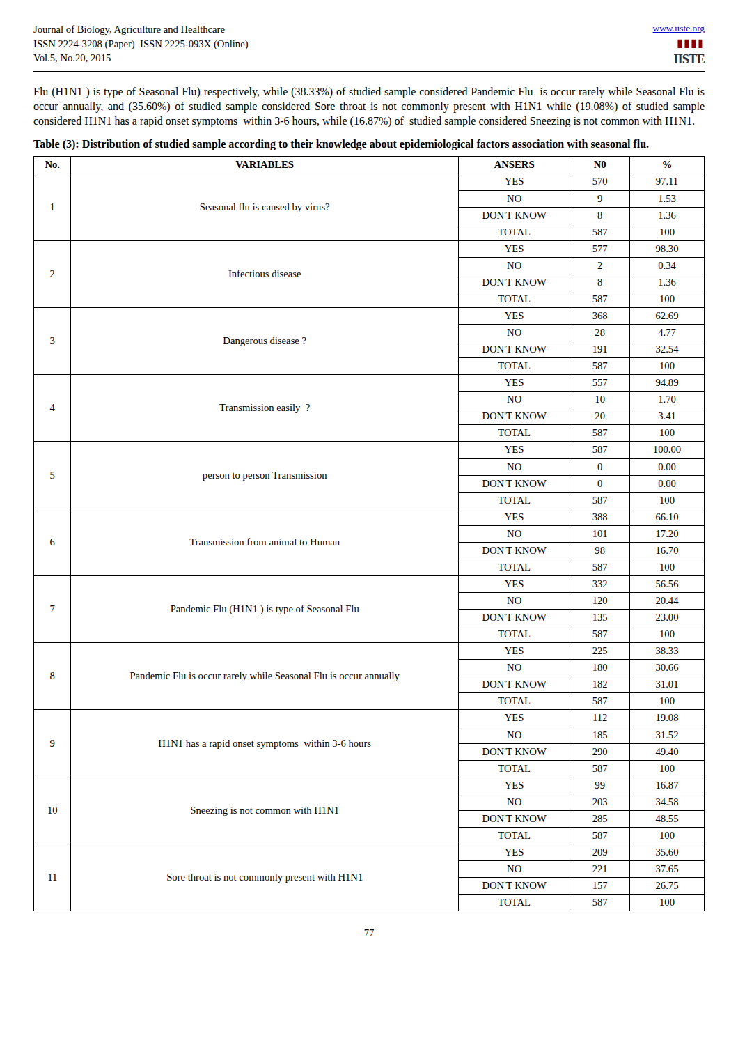Journal of Biology, Agriculture and Healthcare
ISSN 2224-3208 (Paper) ISSN 2225-093X (Online)
Vol.5, No.20, 2015
www.iiste.org ▮▮▮▮
IISTE
Flu (H1N1 ) is type of Seasonal Flu) respectively, while (38.33%) of studied sample considered Pandemic Flu is occur rarely while Seasonal Flu is occur annually, and (35.60%) of studied sample considered Sore throat is not commonly present with H1N1 while (19.08%) of studied sample considered H1N1 has a rapid onset symptoms within 3-6 hours, while (16.87%) of studied sample considered Sneezing is not common with H1N1.
Table (3): Distribution of studied sample according to their knowledge about epidemiological factors association with seasonal flu.
| No. | VARIABLES | ANSERS | N0 | % |
| --- | --- | --- | --- | --- |
| 1 | Seasonal flu is caused by virus? | YES | 570 | 97.11 |
| NO | 9 | 1.53 |
| DON'T KNOW | 8 | 1.36 |
| TOTAL | 587 | 100 |
| 2 | Infectious disease | YES | 577 | 98.30 |
| NO | 2 | 0.34 |
| DON'T KNOW | 8 | 1.36 |
| TOTAL | 587 | 100 |
| 3 | Dangerous disease ? | YES | 368 | 62.69 |
| NO | 28 | 4.77 |
| DON'T KNOW | 191 | 32.54 |
| TOTAL | 587 | 100 |
| 4 | Transmission easily ? | YES | 557 | 94.89 |
| NO | 10 | 1.70 |
| DON'T KNOW | 20 | 3.41 |
| TOTAL | 587 | 100 |
| 5 | person to person Transmission | YES | 587 | 100.00 |
| NO | 0 | 0.00 |
| DON'T KNOW | 0 | 0.00 |
| TOTAL | 587 | 100 |
| 6 | Transmission from animal to Human | YES | 388 | 66.10 |
| NO | 101 | 17.20 |
| DON'T KNOW | 98 | 16.70 |
| TOTAL | 587 | 100 |
| 7 | Pandemic Flu (H1N1 ) is type of Seasonal Flu | YES | 332 | 56.56 |
| NO | 120 | 20.44 |
| DON'T KNOW | 135 | 23.00 |
| TOTAL | 587 | 100 |
| 8 | Pandemic Flu is occur rarely while Seasonal Flu is occur annually | YES | 225 | 38.33 |
| NO | 180 | 30.66 |
| DON'T KNOW | 182 | 31.01 |
| TOTAL | 587 | 100 |
| 9 | H1N1 has a rapid onset symptoms within 3-6 hours | YES | 112 | 19.08 |
| NO | 185 | 31.52 |
| DON'T KNOW | 290 | 49.40 |
| TOTAL | 587 | 100 |
| 10 | Sneezing is not common with H1N1 | YES | 99 | 16.87 |
| NO | 203 | 34.58 |
| DON'T KNOW | 285 | 48.55 |
| TOTAL | 587 | 100 |
| 11 | Sore throat is not commonly present with H1N1 | YES | 209 | 35.60 |
| NO | 221 | 37.65 |
| DON'T KNOW | 157 | 26.75 |
| TOTAL | 587 | 100 |
77